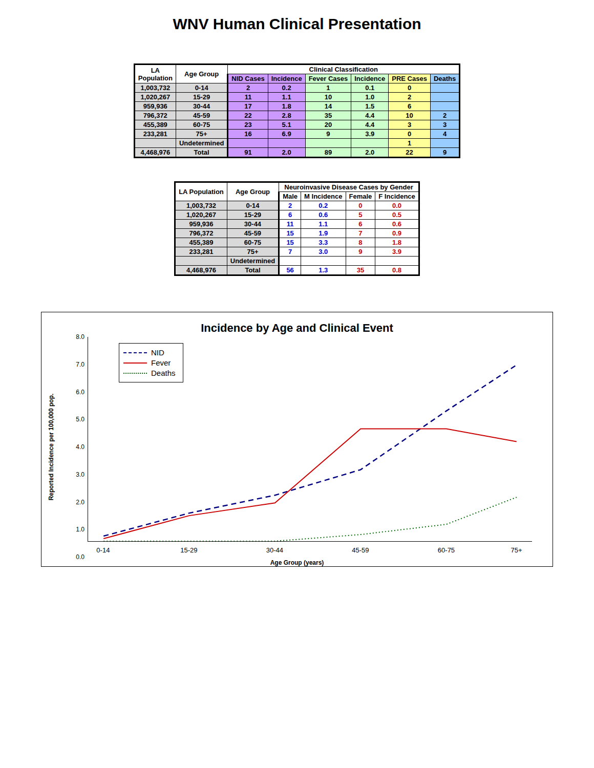WNV Human Clinical Presentation
| LA Population | Age Group | Clinical Classification |
| --- | --- | --- |
| NID Cases | Incidence | Fever Cases | Incidence | PRE Cases | Deaths |
| 1,003,732 | 0-14 | 2 | 0.2 | 1 | 0.1 | 0 | |
| 1,020,267 | 15-29 | 11 | 1.1 | 10 | 1.0 | 2 | |
| 959,936 | 30-44 | 17 | 1.8 | 14 | 1.5 | 6 | |
| 796,372 | 45-59 | 22 | 2.8 | 35 | 4.4 | 10 | 2 |
| 455,389 | 60-75 | 23 | 5.1 | 20 | 4.4 | 3 | 3 |
| 233,281 | 75+ | 16 | 6.9 | 9 | 3.9 | 0 | 4 |
| | Undetermined | | | | | 1 | |
| 4,468,976 | Total | 91 | 2.0 | 89 | 2.0 | 22 | 9 |
| LA Population | Age Group | Neuroinvasive Disease Cases by Gender |
| --- | --- | --- |
| Male | M Incidence | Female | F Incidence |
| 1,003,732 | 0-14 | 2 | 0.2 | 0 | 0.0 |
| 1,020,267 | 15-29 | 6 | 0.6 | 5 | 0.5 |
| 959,936 | 30-44 | 11 | 1.1 | 6 | 0.6 |
| 796,372 | 45-59 | 15 | 1.9 | 7 | 0.9 |
| 455,389 | 60-75 | 15 | 3.3 | 8 | 1.8 |
| 233,281 | 75+ | 7 | 3.0 | 9 | 3.9 |
| | Undetermined | | | | |
| 4,468,976 | Total | 56 | 1.3 | 35 | 0.8 |
Incidence by Age and Clinical Event
Reported Incidence per 100,000 pop.
8.0
7.0
6.0
5.0
4.0
3.0
2.0
1.0
0.0
NID
Fever
Deaths
0-14
15-29
30-44
45-59
60-75
75+
Age Group (years)